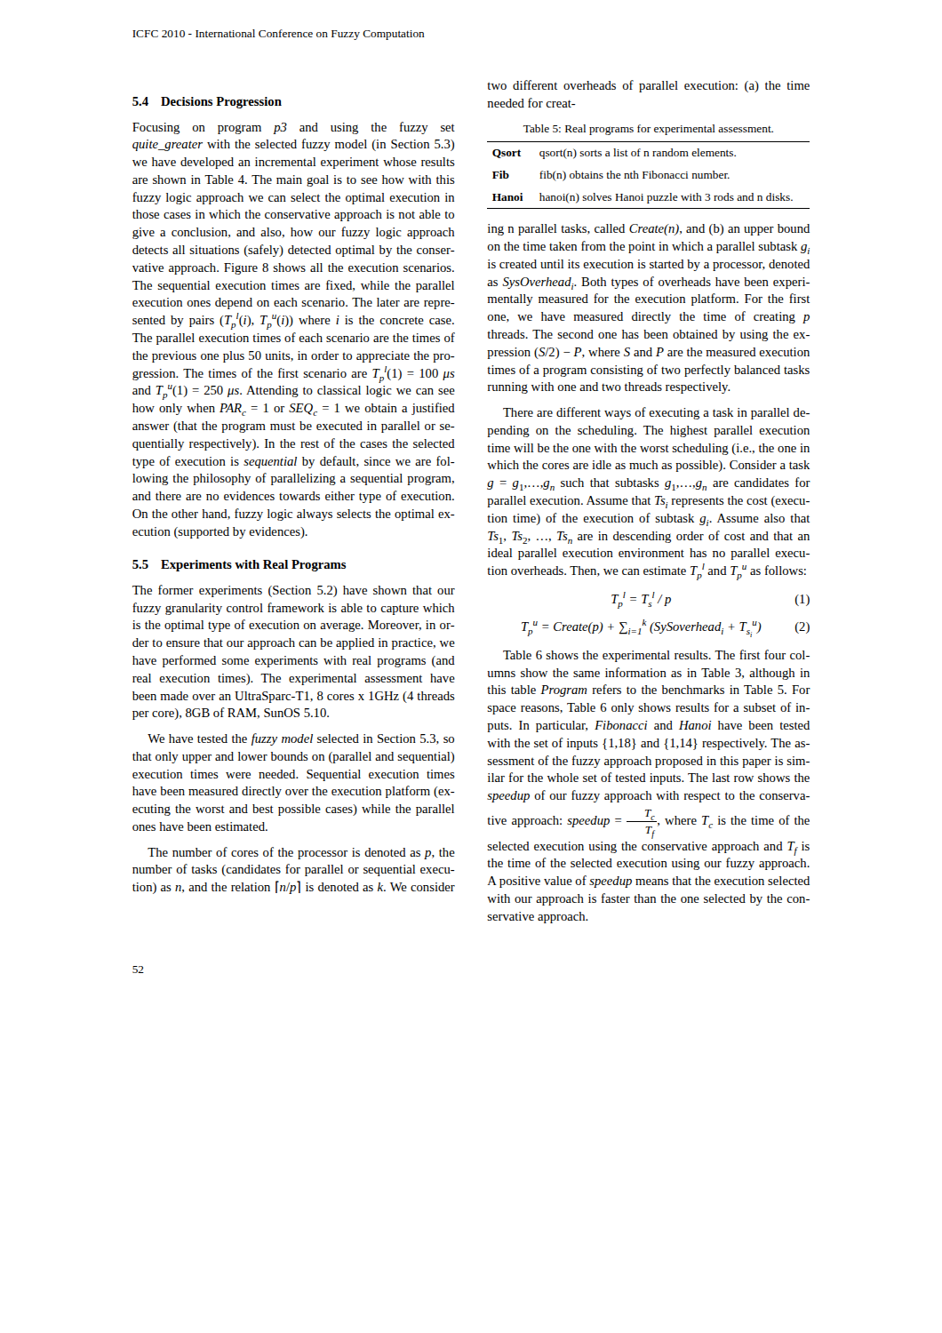ICFC 2010 - International Conference on Fuzzy Computation
5.4 Decisions Progression
Focusing on program p3 and using the fuzzy set quite_greater with the selected fuzzy model (in Section 5.3) we have developed an incremental experiment whose results are shown in Table 4. The main goal is to see how with this fuzzy logic approach we can select the optimal execution in those cases in which the conservative approach is not able to give a conclusion, and also, how our fuzzy logic approach detects all situations (safely) detected optimal by the conservative approach. Figure 8 shows all the execution scenarios. The sequential execution times are fixed, while the parallel execution ones depend on each scenario. The later are represented by pairs (Tpl(i), Tpu(i)) where i is the concrete case. The parallel execution times of each scenario are the times of the previous one plus 50 units, in order to appreciate the progression. The times of the first scenario are Tpl(1) = 100 μs and Tpu(1) = 250 μs. Attending to classical logic we can see how only when PARc = 1 or SEQc = 1 we obtain a justified answer (that the program must be executed in parallel or sequentially respectively). In the rest of the cases the selected type of execution is sequential by default, since we are following the philosophy of parallelizing a sequential program, and there are no evidences towards either type of execution. On the other hand, fuzzy logic always selects the optimal execution (supported by evidences).
5.5 Experiments with Real Programs
The former experiments (Section 5.2) have shown that our fuzzy granularity control framework is able to capture which is the optimal type of execution on average. Moreover, in order to ensure that our approach can be applied in practice, we have performed some experiments with real programs (and real execution times). The experimental assessment have been made over an UltraSparc-T1, 8 cores x 1GHz (4 threads per core), 8GB of RAM, SunOS 5.10.
We have tested the fuzzy model selected in Section 5.3, so that only upper and lower bounds on (parallel and sequential) execution times were needed. Sequential execution times have been measured directly over the execution platform (executing the worst and best possible cases) while the parallel ones have been estimated.
The number of cores of the processor is denoted as p, the number of tasks (candidates for parallel or sequential execution) as n, and the relation ⌈n/p⌉ is denoted as k. We consider two different overheads of parallel execution: (a) the time needed for creat-
Table 5: Real programs for experimental assessment.
| Qsort | qsort(n) sorts a list of n random elements. |
| Fib | fib(n) obtains the nth Fibonacci number. |
| Hanoi | hanoi(n) solves Hanoi puzzle with 3 rods and n disks. |
ing n parallel tasks, called Create(n), and (b) an upper bound on the time taken from the point in which a parallel subtask gi is created until its execution is started by a processor, denoted as SysOverheadi. Both types of overheads have been experimentally measured for the execution platform. For the first one, we have measured directly the time of creating p threads. The second one has been obtained by using the expression (S/2) − P, where S and P are the measured execution times of a program consisting of two perfectly balanced tasks running with one and two threads respectively.
There are different ways of executing a task in parallel depending on the scheduling. The highest parallel execution time will be the one with the worst scheduling (i.e., the one in which the cores are idle as much as possible). Consider a task g = g1,…,gn such that subtasks g1,…,gn are candidates for parallel execution. Assume that Tsi represents the cost (execution time) of the execution of subtask gi. Assume also that Ts1, Ts2, …, Tsn are in descending order of cost and that an ideal parallel execution environment has no parallel execution overheads. Then, we can estimate Tpl and Tpu as follows:
(1) Tpl = Tsl / p
(2) Tpu = Create(p) + ∑i=1k (SySoverheadi + Tsiu)
Table 6 shows the experimental results. The first four columns show the same information as in Table 3, although in this table Program refers to the benchmarks in Table 5. For space reasons, Table 6 only shows results for a subset of inputs. In particular, Fibonacci and Hanoi have been tested with the set of inputs {1,18} and {1,14} respectively. The assessment of the fuzzy approach proposed in this paper is similar for the whole set of tested inputs. The last row shows the speedup of our fuzzy approach with respect to the conservative approach: speedup = Tc Tf, where Tc is the time of the selected execution using the conservative approach and Tf is the time of the selected execution using our fuzzy approach. A positive value of speedup means that the execution selected with our approach is faster than the one selected by the conservative approach.
52